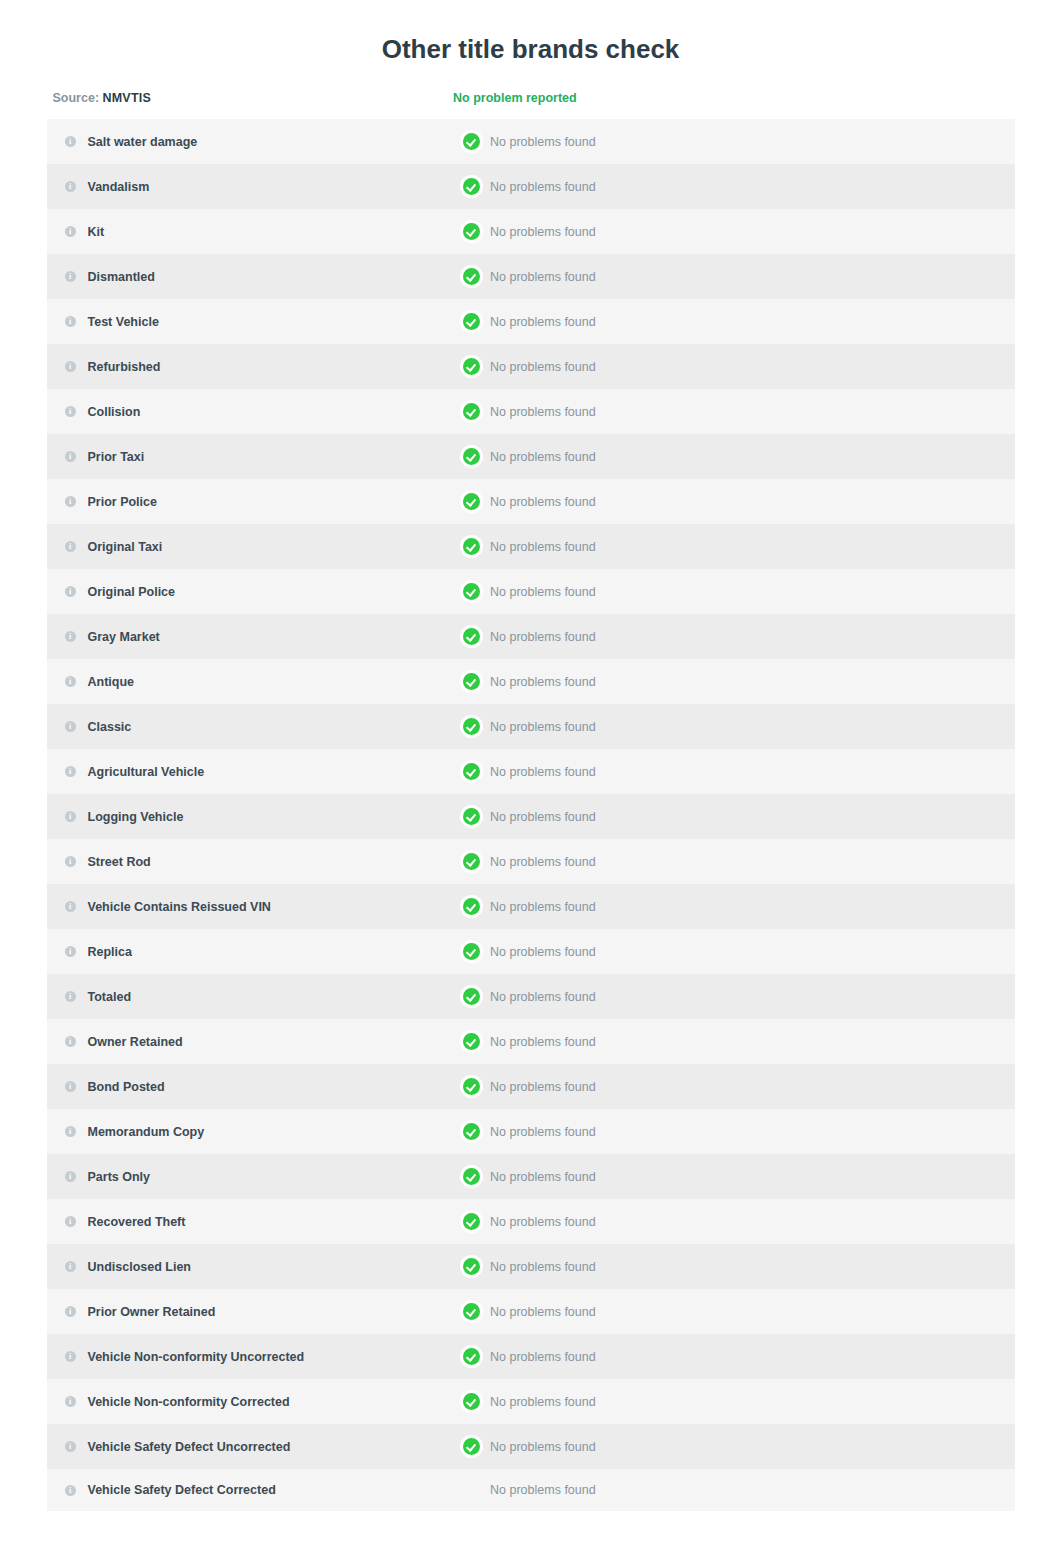Other title brands check
Source: NMVTIS
No problem reported
| Salt water damage | No problems found |
| Vandalism | No problems found |
| Kit | No problems found |
| Dismantled | No problems found |
| Test Vehicle | No problems found |
| Refurbished | No problems found |
| Collision | No problems found |
| Prior Taxi | No problems found |
| Prior Police | No problems found |
| Original Taxi | No problems found |
| Original Police | No problems found |
| Gray Market | No problems found |
| Antique | No problems found |
| Classic | No problems found |
| Agricultural Vehicle | No problems found |
| Logging Vehicle | No problems found |
| Street Rod | No problems found |
| Vehicle Contains Reissued VIN | No problems found |
| Replica | No problems found |
| Totaled | No problems found |
| Owner Retained | No problems found |
| Bond Posted | No problems found |
| Memorandum Copy | No problems found |
| Parts Only | No problems found |
| Recovered Theft | No problems found |
| Undisclosed Lien | No problems found |
| Prior Owner Retained | No problems found |
| Vehicle Non-conformity Uncorrected | No problems found |
| Vehicle Non-conformity Corrected | No problems found |
| Vehicle Safety Defect Uncorrected | No problems found |
| Vehicle Safety Defect Corrected | No problems found |